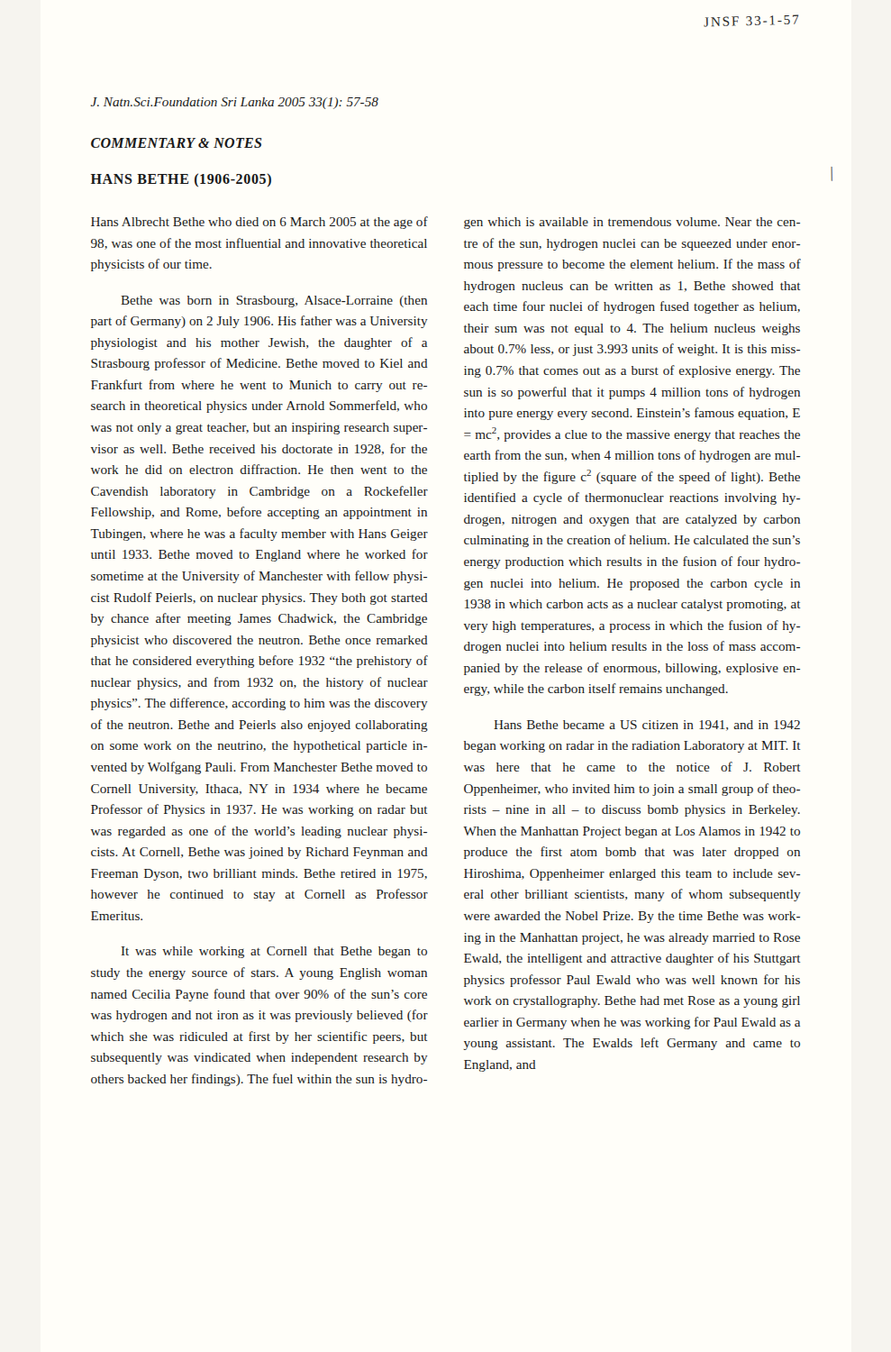JNSF 33-1-57
\
J. Natn.Sci.Foundation Sri Lanka 2005 33(1): 57-58
COMMENTARY & NOTES
HANS BETHE (1906-2005)
Hans Albrecht Bethe who died on 6 March 2005 at the age of 98, was one of the most influential and innovative theoretical physicists of our time.
Bethe was born in Strasbourg, Alsace-Lorraine (then part of Germany) on 2 July 1906. His father was a University physiologist and his mother Jewish, the daughter of a Strasbourg professor of Medicine. Bethe moved to Kiel and Frankfurt from where he went to Munich to carry out research in theoretical physics under Arnold Sommerfeld, who was not only a great teacher, but an inspiring research supervisor as well. Bethe received his doctorate in 1928, for the work he did on electron diffraction. He then went to the Cavendish laboratory in Cambridge on a Rockefeller Fellowship, and Rome, before accepting an appointment in Tubingen, where he was a faculty member with Hans Geiger until 1933. Bethe moved to England where he worked for sometime at the University of Manchester with fellow physicist Rudolf Peierls, on nuclear physics. They both got started by chance after meeting James Chadwick, the Cambridge physicist who discovered the neutron. Bethe once remarked that he considered everything before 1932 “the prehistory of nuclear physics, and from 1932 on, the history of nuclear physics”. The difference, according to him was the discovery of the neutron. Bethe and Peierls also enjoyed collaborating on some work on the neutrino, the hypothetical particle invented by Wolfgang Pauli. From Manchester Bethe moved to Cornell University, Ithaca, NY in 1934 where he became Professor of Physics in 1937. He was working on radar but was regarded as one of the world’s leading nuclear physicists. At Cornell, Bethe was joined by Richard Feynman and Freeman Dyson, two brilliant minds. Bethe retired in 1975, however he continued to stay at Cornell as Professor Emeritus.
It was while working at Cornell that Bethe began to study the energy source of stars. A young English woman named Cecilia Payne found that over 90% of the sun’s core was hydrogen and not iron as it was previously believed (for which she was ridiculed at first by her scientific peers, but subsequently was vindicated when independent research by others backed her findings). The fuel within the sun is hydrogen which is available in tremendous volume. Near the centre of the sun, hydrogen nuclei can be squeezed under enormous pressure to become the element helium. If the mass of hydrogen nucleus can be written as 1, Bethe showed that each time four nuclei of hydrogen fused together as helium, their sum was not equal to 4. The helium nucleus weighs about 0.7% less, or just 3.993 units of weight. It is this missing 0.7% that comes out as a burst of explosive energy. The sun is so powerful that it pumps 4 million tons of hydrogen into pure energy every second. Einstein’s famous equation, E = mc2, provides a clue to the massive energy that reaches the earth from the sun, when 4 million tons of hydrogen are multiplied by the figure c2 (square of the speed of light). Bethe identified a cycle of thermonuclear reactions involving hydrogen, nitrogen and oxygen that are catalyzed by carbon culminating in the creation of helium. He calculated the sun’s energy production which results in the fusion of four hydrogen nuclei into helium. He proposed the carbon cycle in 1938 in which carbon acts as a nuclear catalyst promoting, at very high temperatures, a process in which the fusion of hydrogen nuclei into helium results in the loss of mass accompanied by the release of enormous, billowing, explosive energy, while the carbon itself remains unchanged.
Hans Bethe became a US citizen in 1941, and in 1942 began working on radar in the radiation Laboratory at MIT. It was here that he came to the notice of J. Robert Oppenheimer, who invited him to join a small group of theorists – nine in all – to discuss bomb physics in Berkeley. When the Manhattan Project began at Los Alamos in 1942 to produce the first atom bomb that was later dropped on Hiroshima, Oppenheimer enlarged this team to include several other brilliant scientists, many of whom subsequently were awarded the Nobel Prize. By the time Bethe was working in the Manhattan project, he was already married to Rose Ewald, the intelligent and attractive daughter of his Stuttgart physics professor Paul Ewald who was well known for his work on crystallography. Bethe had met Rose as a young girl earlier in Germany when he was working for Paul Ewald as a young assistant. The Ewalds left Germany and came to England, and